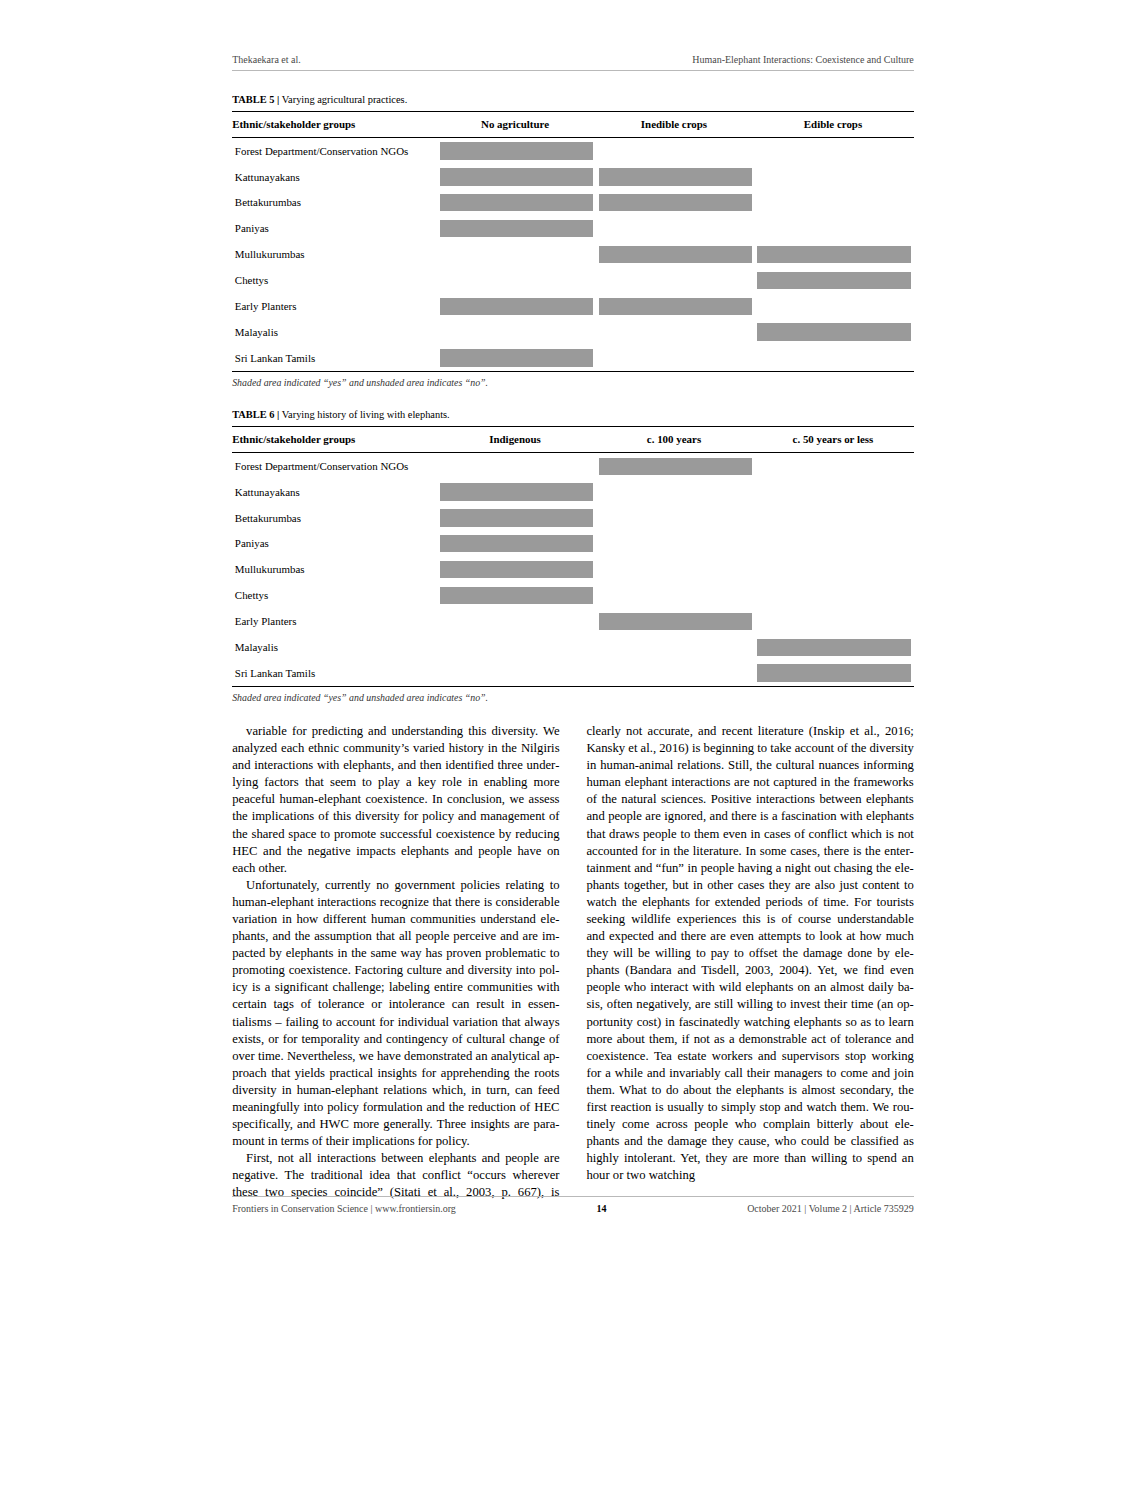Thekaekara et al.
Human-Elephant Interactions: Coexistence and Culture
TABLE 5 | Varying agricultural practices.
| Ethnic/stakeholder groups | No agriculture | Inedible crops | Edible crops |
| --- | --- | --- | --- |
| Forest Department/Conservation NGOs | | | |
| Kattunayakans | | | |
| Bettakurumbas | | | |
| Paniyas | | | |
| Mullukurumbas | | | |
| Chettys | | | |
| Early Planters | | | |
| Malayalis | | | |
| Sri Lankan Tamils | | | |
Shaded area indicated “yes” and unshaded area indicates “no”.
TABLE 6 | Varying history of living with elephants.
| Ethnic/stakeholder groups | Indigenous | c. 100 years | c. 50 years or less |
| --- | --- | --- | --- |
| Forest Department/Conservation NGOs | | | |
| Kattunayakans | | | |
| Bettakurumbas | | | |
| Paniyas | | | |
| Mullukurumbas | | | |
| Chettys | | | |
| Early Planters | | | |
| Malayalis | | | |
| Sri Lankan Tamils | | | |
Shaded area indicated “yes” and unshaded area indicates “no”.
variable for predicting and understanding this diversity. We analyzed each ethnic community’s varied history in the Nilgiris and interactions with elephants, and then identified three underlying factors that seem to play a key role in enabling more peaceful human-elephant coexistence. In conclusion, we assess the implications of this diversity for policy and management of the shared space to promote successful coexistence by reducing HEC and the negative impacts elephants and people have on each other.
Unfortunately, currently no government policies relating to human-elephant interactions recognize that there is considerable variation in how different human communities understand elephants, and the assumption that all people perceive and are impacted by elephants in the same way has proven problematic to promoting coexistence. Factoring culture and diversity into policy is a significant challenge; labeling entire communities with certain tags of tolerance or intolerance can result in essentialisms – failing to account for individual variation that always exists, or for temporality and contingency of cultural change of over time. Nevertheless, we have demonstrated an analytical approach that yields practical insights for apprehending the roots diversity in human-elephant relations which, in turn, can feed meaningfully into policy formulation and the reduction of HEC specifically, and HWC more generally. Three insights are paramount in terms of their implications for policy.
First, not all interactions between elephants and people are negative. The traditional idea that conflict “occurs wherever these two species coincide” (Sitati et al., 2003, p. 667), is clearly not accurate, and recent literature (Inskip et al., 2016; Kansky et al., 2016) is beginning to take account of the diversity in human-animal relations. Still, the cultural nuances informing human elephant interactions are not captured in the frameworks of the natural sciences. Positive interactions between elephants and people are ignored, and there is a fascination with elephants that draws people to them even in cases of conflict which is not accounted for in the literature. In some cases, there is the entertainment and “fun” in people having a night out chasing the elephants together, but in other cases they are also just content to watch the elephants for extended periods of time. For tourists seeking wildlife experiences this is of course understandable and expected and there are even attempts to look at how much they will be willing to pay to offset the damage done by elephants (Bandara and Tisdell, 2003, 2004). Yet, we find even people who interact with wild elephants on an almost daily basis, often negatively, are still willing to invest their time (an opportunity cost) in fascinatedly watching elephants so as to learn more about them, if not as a demonstrable act of tolerance and coexistence. Tea estate workers and supervisors stop working for a while and invariably call their managers to come and join them. What to do about the elephants is almost secondary, the first reaction is usually to simply stop and watch them. We routinely come across people who complain bitterly about elephants and the damage they cause, who could be classified as highly intolerant. Yet, they are more than willing to spend an hour or two watching
Frontiers in Conservation Science | www.frontiersin.org
14
October 2021 | Volume 2 | Article 735929